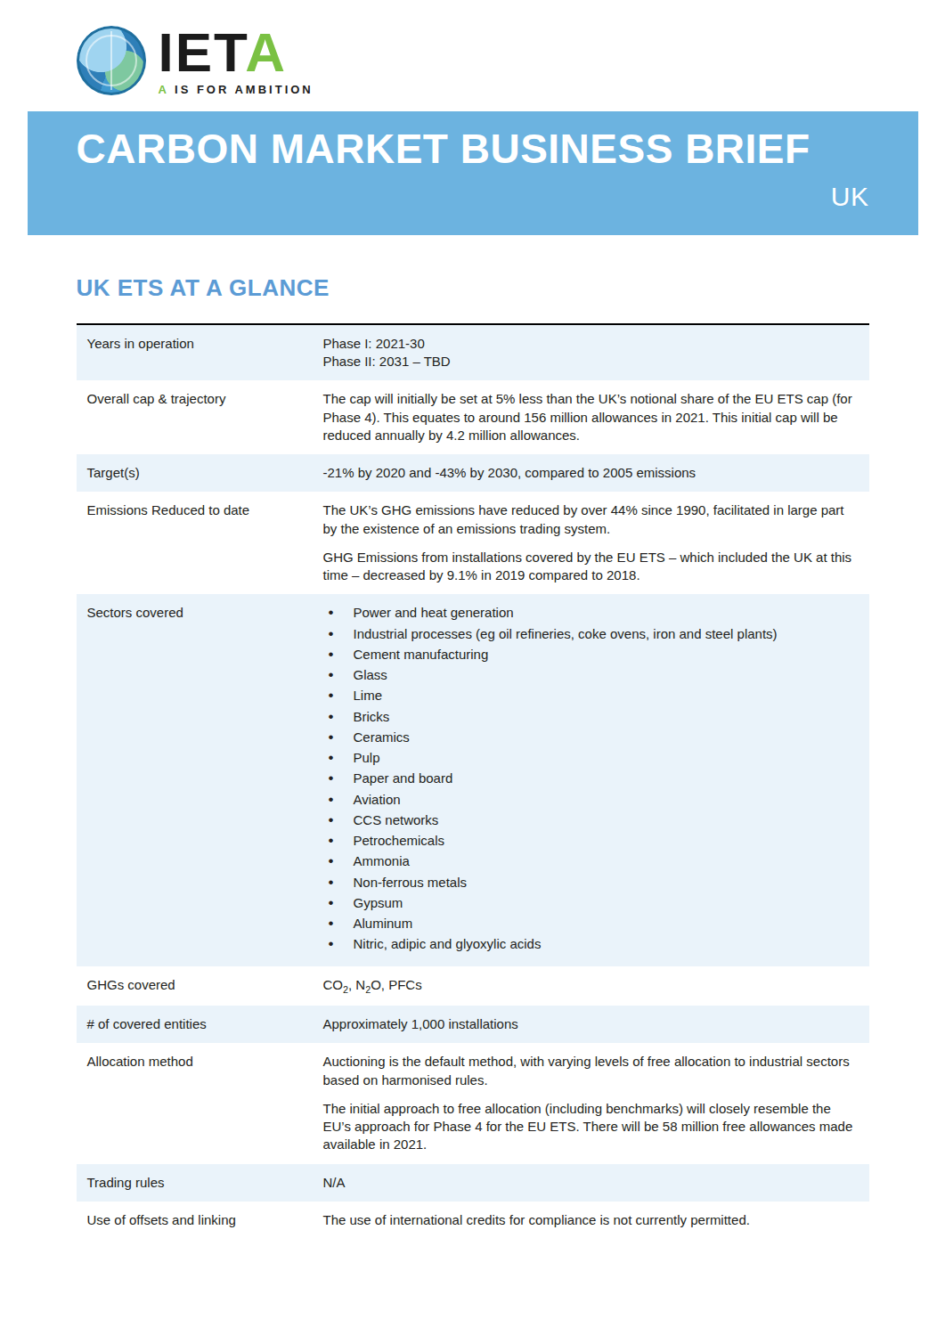IETA
A IS FOR AMBITION
CARBON MARKET BUSINESS BRIEF
UK
UK ETS AT A GLANCE
| Years in operation | Phase I: 2021-30 Phase II: 2031 – TBD |
| Overall cap & trajectory | The cap will initially be set at 5% less than the UK’s notional share of the EU ETS cap (for Phase 4). This equates to around 156 million allowances in 2021. This initial cap will be reduced annually by 4.2 million allowances. |
| Target(s) | -21% by 2020 and -43% by 2030, compared to 2005 emissions |
| Emissions Reduced to date | The UK’s GHG emissions have reduced by over 44% since 1990, facilitated in large part by the existence of an emissions trading system. GHG Emissions from installations covered by the EU ETS – which included the UK at this time – decreased by 9.1% in 2019 compared to 2018. |
| Sectors covered | Power and heat generation Industrial processes (eg oil refineries, coke ovens, iron and steel plants) Cement manufacturing Glass Lime Bricks Ceramics Pulp Paper and board Aviation CCS networks Petrochemicals Ammonia Non-ferrous metals Gypsum Aluminum Nitric, adipic and glyoxylic acids |
| GHGs covered | CO 2 , N 2 O, PFCs |
| # of covered entities | Approximately 1,000 installations |
| Allocation method | Auctioning is the default method, with varying levels of free allocation to industrial sectors based on harmonised rules. The initial approach to free allocation (including benchmarks) will closely resemble the EU’s approach for Phase 4 for the EU ETS. There will be 58 million free allowances made available in 2021. |
| Trading rules | N/A |
| Use of offsets and linking | The use of international credits for compliance is not currently permitted. |